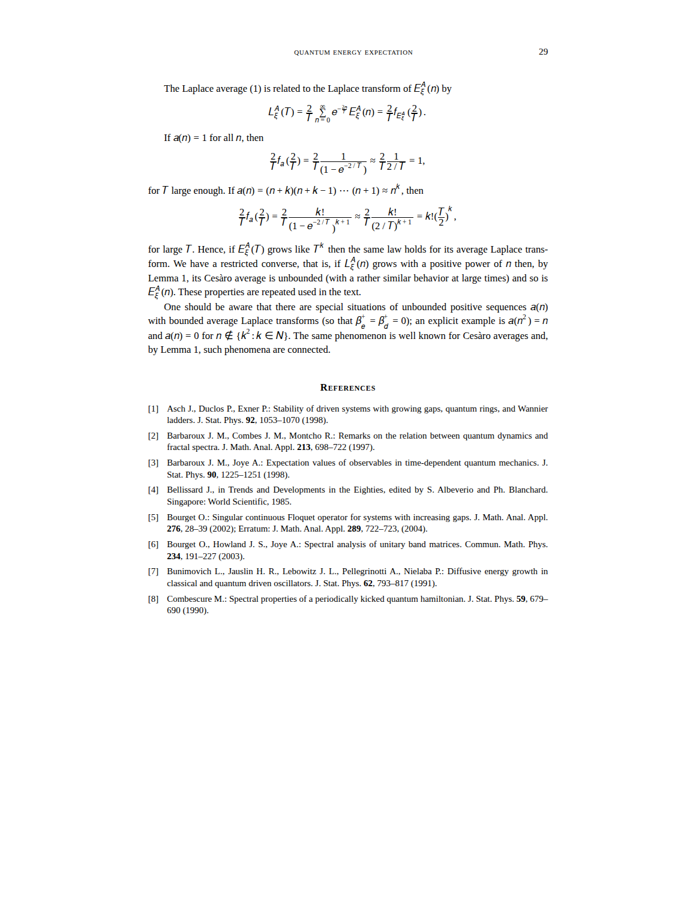quantum energy expectation 29
The Laplace average (1) is related to the Laplace transform of EξA(n) by
LξA (T) = 2T ∑ n=0 ∞ e−2nT EξA (n) = 2T fEξA (2T) .
If a(n)=1 for all n, then
2T fa (2T) = 2T 1 (1−e−2/T) ≈ 2T 12/T = 1 ,
for T large enough. If a(n)=(n+k)(n+k−1)⋯(n+1)≈nk, then
2T fa (2T) = 2T k! (1−e−2/T)k+1 ≈ 2T k! (2/T)k+1 = k! (T2) k ,
for large T. Hence, if EξA(T) grows like Tk then the same law holds for its average Laplace transform. We have a restricted converse, that is, if LξA(n) grows with a positive power of n then, by Lemma 1, its Cesàro average is unbounded (with a rather similar behavior at large times) and so is EξA(n). These properties are repeated used in the text.
One should be aware that there are special situations of unbounded positive sequences a(n) with bounded average Laplace transforms (so that βe+=βd+=0); an explicit example is a(n2)=n and a(n)=0 for n∉{k2:k∈N}. The same phenomenon is well known for Cesàro averages and, by Lemma 1, such phenomena are connected.
References
[1] Asch J., Duclos P., Exner P.: Stability of driven systems with growing gaps, quantum rings, and Wannier ladders. J. Stat. Phys. 92, 1053–1070 (1998).
[2] Barbaroux J. M., Combes J. M., Montcho R.: Remarks on the relation between quantum dynamics and fractal spectra. J. Math. Anal. Appl. 213, 698–722 (1997).
[3] Barbaroux J. M., Joye A.: Expectation values of observables in time-dependent quantum mechanics. J. Stat. Phys. 90, 1225–1251 (1998).
[4] Bellissard J., in Trends and Developments in the Eighties, edited by S. Albeverio and Ph. Blanchard. Singapore: World Scientific, 1985.
[5] Bourget O.: Singular continuous Floquet operator for systems with increasing gaps. J. Math. Anal. Appl. 276, 28–39 (2002); Erratum: J. Math. Anal. Appl. 289, 722–723, (2004).
[6] Bourget O., Howland J. S., Joye A.: Spectral analysis of unitary band matrices. Commun. Math. Phys. 234, 191–227 (2003).
[7] Bunimovich L., Jauslin H. R., Lebowitz J. L., Pellegrinotti A., Nielaba P.: Diffusive energy growth in classical and quantum driven oscillators. J. Stat. Phys. 62, 793–817 (1991).
[8] Combescure M.: Spectral properties of a periodically kicked quantum hamiltonian. J. Stat. Phys. 59, 679–690 (1990).